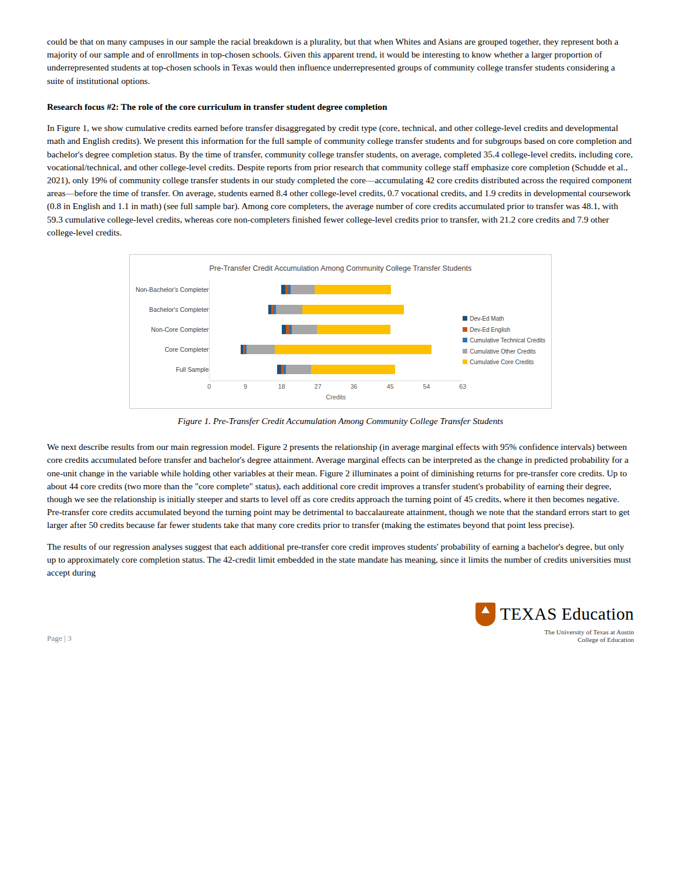could be that on many campuses in our sample the racial breakdown is a plurality, but that when Whites and Asians are grouped together, they represent both a majority of our sample and of enrollments in top-chosen schools. Given this apparent trend, it would be interesting to know whether a larger proportion of underrepresented students at top-chosen schools in Texas would then influence underrepresented groups of community college transfer students considering a suite of institutional options.
Research focus #2: The role of the core curriculum in transfer student degree completion
In Figure 1, we show cumulative credits earned before transfer disaggregated by credit type (core, technical, and other college-level credits and developmental math and English credits). We present this information for the full sample of community college transfer students and for subgroups based on core completion and bachelor's degree completion status. By the time of transfer, community college transfer students, on average, completed 35.4 college-level credits, including core, vocational/technical, and other college-level credits. Despite reports from prior research that community college staff emphasize core completion (Schudde et al., 2021), only 19% of community college transfer students in our study completed the core—accumulating 42 core credits distributed across the required component areas—before the time of transfer. On average, students earned 8.4 other college-level credits, 0.7 vocational credits, and 1.9 credits in developmental coursework (0.8 in English and 1.1 in math) (see full sample bar). Among core completers, the average number of core credits accumulated prior to transfer was 48.1, with 59.3 cumulative college-level credits, whereas core non-completers finished fewer college-level credits prior to transfer, with 21.2 core credits and 7.9 other college-level credits.
Pre-Transfer Credit Accumulation Among Community College Transfer Students
| Non-Bachelor's Completer | | Dev-Ed Math Dev-Ed English Cumulative Technical Credits Cumulative Other Credits Cumulative Core Credits |
| Bachelor's Completer | |
| Non-Core Completer | |
| Core Completer | |
| Full Sample | |
| | 0 9 18 27 36 45 54 63 Credits |
Figure 1. Pre-Transfer Credit Accumulation Among Community College Transfer Students
We next describe results from our main regression model. Figure 2 presents the relationship (in average marginal effects with 95% confidence intervals) between core credits accumulated before transfer and bachelor's degree attainment. Average marginal effects can be interpreted as the change in predicted probability for a one-unit change in the variable while holding other variables at their mean. Figure 2 illuminates a point of diminishing returns for pre-transfer core credits. Up to about 44 core credits (two more than the "core complete" status), each additional core credit improves a transfer student's probability of earning their degree, though we see the relationship is initially steeper and starts to level off as core credits approach the turning point of 45 credits, where it then becomes negative. Pre-transfer core credits accumulated beyond the turning point may be detrimental to baccalaureate attainment, though we note that the standard errors start to get larger after 50 credits because far fewer students take that many core credits prior to transfer (making the estimates beyond that point less precise).
The results of our regression analyses suggest that each additional pre-transfer core credit improves students' probability of earning a bachelor's degree, but only up to approximately core completion status. The 42-credit limit embedded in the state mandate has meaning, since it limits the number of credits universities must accept during
Page | 3
TEXAS Education
The University of Texas at Austin
College of Education